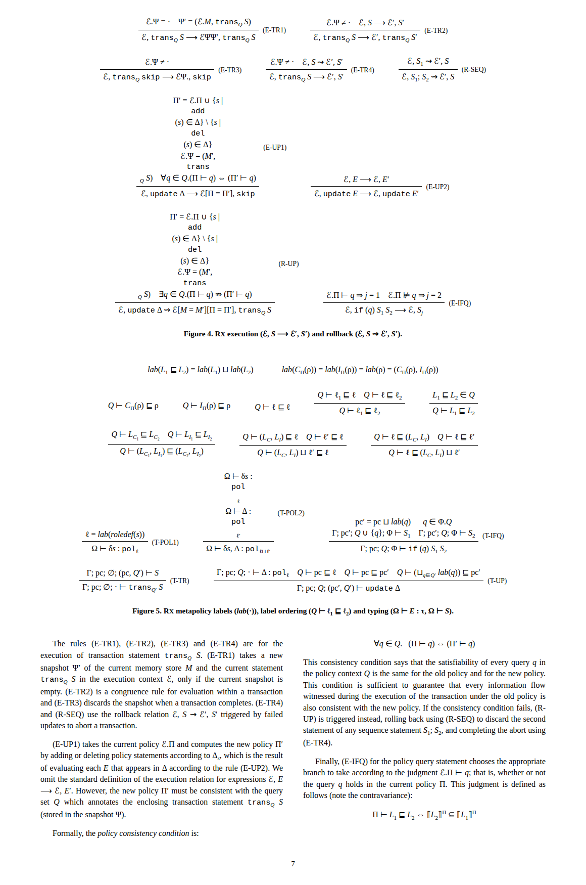ℰ.Ψ = · Ψ′ = (ℰ.M, transQ S) ℰ, transQ S ⟶ ℰΨΨ′, transQ S (E-TR1)
ℰ.Ψ ≠ · ℰ, S ⟶ ℰ′, S′ ℰ, transQ S ⟶ ℰ′, transQ S′ (E-TR2)
ℰ.Ψ ≠ · ℰ, transQ skip ⟶ ℰΨ., skip (E-TR3)
ℰ.Ψ ≠ · ℰ, S ⇝ ℰ′, S′ ℰ, transQ S ⟶ ℰ′, S′ (E-TR4)
ℰ, S1 ⇝ ℰ′, S ℰ, S1; S2 ⇝ ℰ′, S (R-SEQ)
Π′ = ℰ.Π ∪ {s | add (s) ∈ Δ} \ {s | del (s) ∈ Δ} ℰ.Ψ = (M′, transQ S) ∀q ∈ Q.(Π ⊢ q) ⇔ (Π′ ⊢ q) ℰ, update Δ ⟶ ℰ[Π = Π′], skip (E-UP1)
ℰ, E ⟶ ℰ, E′ ℰ, update E ⟶ ℰ, update E′ (E-UP2)
Π′ = ℰ.Π ∪ {s | add (s) ∈ Δ} \ {s | del (s) ∈ Δ} ℰ.Ψ = (M′, transQ S) ∃q ∈ Q.(Π ⊢ q) ⇏ (Π′ ⊢ q) ℰ, update Δ ⇝ ℰ[M = M′][Π = Π′], transQ S (R-UP)
ℰ.Π ⊢ q ⇒ j = 1 ℰ.Π ⊭ q ⇒ j = 2 ℰ, if (q) S1 S2 ⟶ ℰ, Sj (E-IFQ)
Figure 4. RX execution (ℰ, S ⟶ ℰ′, S′) and rollback (ℰ, S ⇝ ℰ′, S′).
lab(L1 ⊑ L2) = lab(L1) ⊔ lab(L2) lab(CΠ(ρ)) = lab(IΠ(ρ)) = lab(ρ) = (CΠ(ρ), IΠ(ρ))
Q ⊢ CΠ(ρ) ⊑ ρ Q ⊢ IΠ(ρ) ⊑ ρ Q ⊢ ℓ ⊑ ℓ
Q ⊢ ℓ1 ⊑ ℓ Q ⊢ ℓ ⊑ ℓ2 Q ⊢ ℓ1 ⊑ ℓ2
L1 ⊑ L2 ∈ Q Q ⊢ L1 ⊑ L2
Q ⊢ LC1 ⊑ LC2 Q ⊢ LI1 ⊑ LI2 Q ⊢ (LC1, LI1) ⊑ (LC2, LI2)
Q ⊢ (LC, LI) ⊑ ℓ Q ⊢ ℓ′ ⊑ ℓ Q ⊢ (LC, LI) ⊔ ℓ′ ⊑ ℓ
Q ⊢ ℓ ⊑ (LC, LI) Q ⊢ ℓ ⊑ ℓ′ Q ⊢ ℓ ⊑ (LC, LI) ⊔ ℓ′
ℓ = lab(roledef(s)) Ω ⊢ δs : polℓ (T-POL1)
Ω ⊢ δs : polℓ Ω ⊢ Δ : polℓ′ Ω ⊢ δs, Δ : polℓ⊔ℓ′ (T-POL2)
pc′ = pc ⊔ lab(q) q ∈ Φ.Q Γ; pc′; Q ∪ {q}; Φ ⊢ S1 Γ; pc′; Q; Φ ⊢ S2 Γ; pc; Q; Φ ⊢ if (q) S1 S2 (T-IFQ)
Γ; pc; ∅; (pc, Q′) ⊢ S Γ; pc; ∅; · ⊢ transQ′ S (T-TR)
Γ; pc; Q; · ⊢ Δ : polℓ Q ⊢ pc ⊑ ℓ Q ⊢ pc ⊑ pc′ Q ⊢ (⊔q∈Q′ lab(q)) ⊑ pc′ Γ; pc; Q; (pc′, Q′) ⊢ update Δ (T-UP)
Figure 5. RX metapolicy labels (lab(·)), label ordering (Q ⊢ ℓ1 ⊑ ℓ2) and typing (Ω ⊢ E : τ, Ω ⊢ S).
The rules (E-TR1), (E-TR2), (E-TR3) and (E-TR4) are for the execution of transaction statement transQ S. (E-TR1) takes a new snapshot Ψ′ of the current memory store M and the current statement transQ S in the execution context ℰ, only if the current snapshot is empty. (E-TR2) is a congruence rule for evaluation within a transaction and (E-TR3) discards the snapshot when a transaction completes. (E-TR4) and (R-SEQ) use the rollback relation ℰ, S ⇝ ℰ′, S′ triggered by failed updates to abort a transaction.
(E-UP1) takes the current policy ℰ.Π and computes the new policy Π′ by adding or deleting policy statements according to Δs, which is the result of evaluating each E that appears in Δ according to the rule (E-UP2). We omit the standard definition of the execution relation for expressions ℰ, E ⟶ ℰ, E′. However, the new policy Π′ must be consistent with the query set Q which annotates the enclosing transaction statement transQ S (stored in the snapshot Ψ).
Formally, the policy consistency condition is:
∀q ∈ Q. (Π ⊢ q) ⇔ (Π′ ⊢ q)
This consistency condition says that the satisfiability of every query q in the policy context Q is the same for the old policy and for the new policy. This condition is sufficient to guarantee that every information flow witnessed during the execution of the transaction under the old policy is also consistent with the new policy. If the consistency condition fails, (R-UP) is triggered instead, rolling back using (R-SEQ) to discard the second statement of any sequence statement S1; S2, and completing the abort using (E-TR4).
Finally, (E-IFQ) for the policy query statement chooses the appropriate branch to take according to the judgment ℰ.Π ⊢ q; that is, whether or not the query q holds in the current policy Π. This judgment is defined as follows (note the contravariance):
Π ⊢ L1 ⊑ L2 ⇔ ⟦L2⟧Π ⊆ ⟦L1⟧Π
7